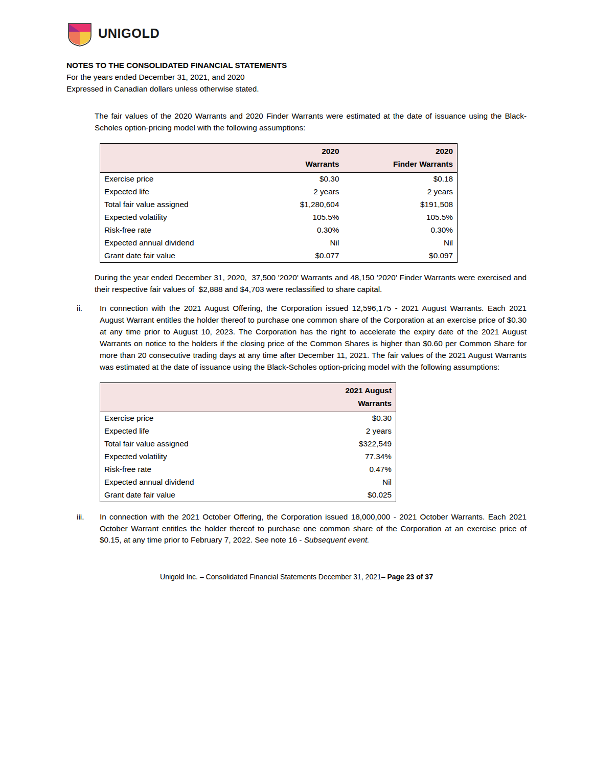UNIGOLD
Notes to the Consolidated Financial Statements
For the years ended December 31, 2021, and 2020
Expressed in Canadian dollars unless otherwise stated.
The fair values of the 2020 Warrants and 2020 Finder Warrants were estimated at the date of issuance using the Black-Scholes option-pricing model with the following assumptions:
| | 2020 | 2020 |
| --- | --- | --- |
| | Warrants | Finder Warrants |
| Exercise price | $0.30 | $0.18 |
| Expected life | 2 years | 2 years |
| Total fair value assigned | $1,280,604 | $191,508 |
| Expected volatility | 105.5% | 105.5% |
| Risk-free rate | 0.30% | 0.30% |
| Expected annual dividend | Nil | Nil |
| Grant date fair value | $0.077 | $0.097 |
During the year ended December 31, 2020, 37,500 '2020' Warrants and 48,150 '2020' Finder Warrants were exercised and their respective fair values of $2,888 and $4,703 were reclassified to share capital.
ii.
In connection with the 2021 August Offering, the Corporation issued 12,596,175 - 2021 August Warrants. Each 2021 August Warrant entitles the holder thereof to purchase one common share of the Corporation at an exercise price of $0.30 at any time prior to August 10, 2023. The Corporation has the right to accelerate the expiry date of the 2021 August Warrants on notice to the holders if the closing price of the Common Shares is higher than $0.60 per Common Share for more than 20 consecutive trading days at any time after December 11, 2021. The fair values of the 2021 August Warrants was estimated at the date of issuance using the Black-Scholes option-pricing model with the following assumptions:
| | 2021 August |
| --- | --- |
| | Warrants |
| Exercise price | $0.30 |
| Expected life | 2 years |
| Total fair value assigned | $322,549 |
| Expected volatility | 77.34% |
| Risk-free rate | 0.47% |
| Expected annual dividend | Nil |
| Grant date fair value | $0.025 |
iii.
In connection with the 2021 October Offering, the Corporation issued 18,000,000 - 2021 October Warrants. Each 2021 October Warrant entitles the holder thereof to purchase one common share of the Corporation at an exercise price of $0.15, at any time prior to February 7, 2022. See note 16 - Subsequent event.
Unigold Inc. – Consolidated Financial Statements December 31, 2021– Page 23 of 37